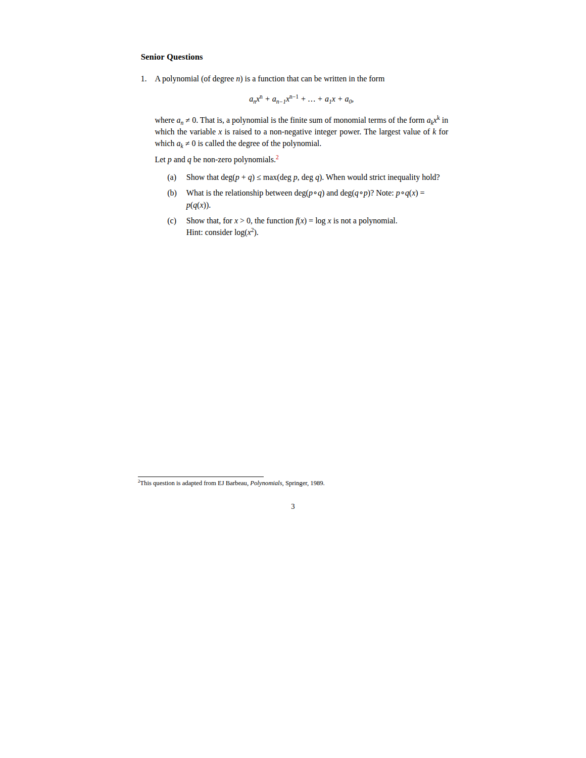Senior Questions
A polynomial (of degree n) is a function that can be written in the form
anxn + an−1xn−1 + … + a1x + a0,
where an ≠ 0. That is, a polynomial is the finite sum of monomial terms of the form akxk in which the variable x is raised to a non-negative integer power. The largest value of k for which ak ≠ 0 is called the degree of the polynomial.
Let p and q be non-zero polynomials.2
Show that deg(p + q) ≤ max(deg p, deg q). When would strict inequality hold?
What is the relationship between deg(p∘q) and deg(q∘p)? Note: p∘q(x) = p(q(x)).
Show that, for x > 0, the function f(x) = log x is not a polynomial.
Hint: consider log(x2).
2This question is adapted from EJ Barbeau, Polynomials, Springer, 1989.
3